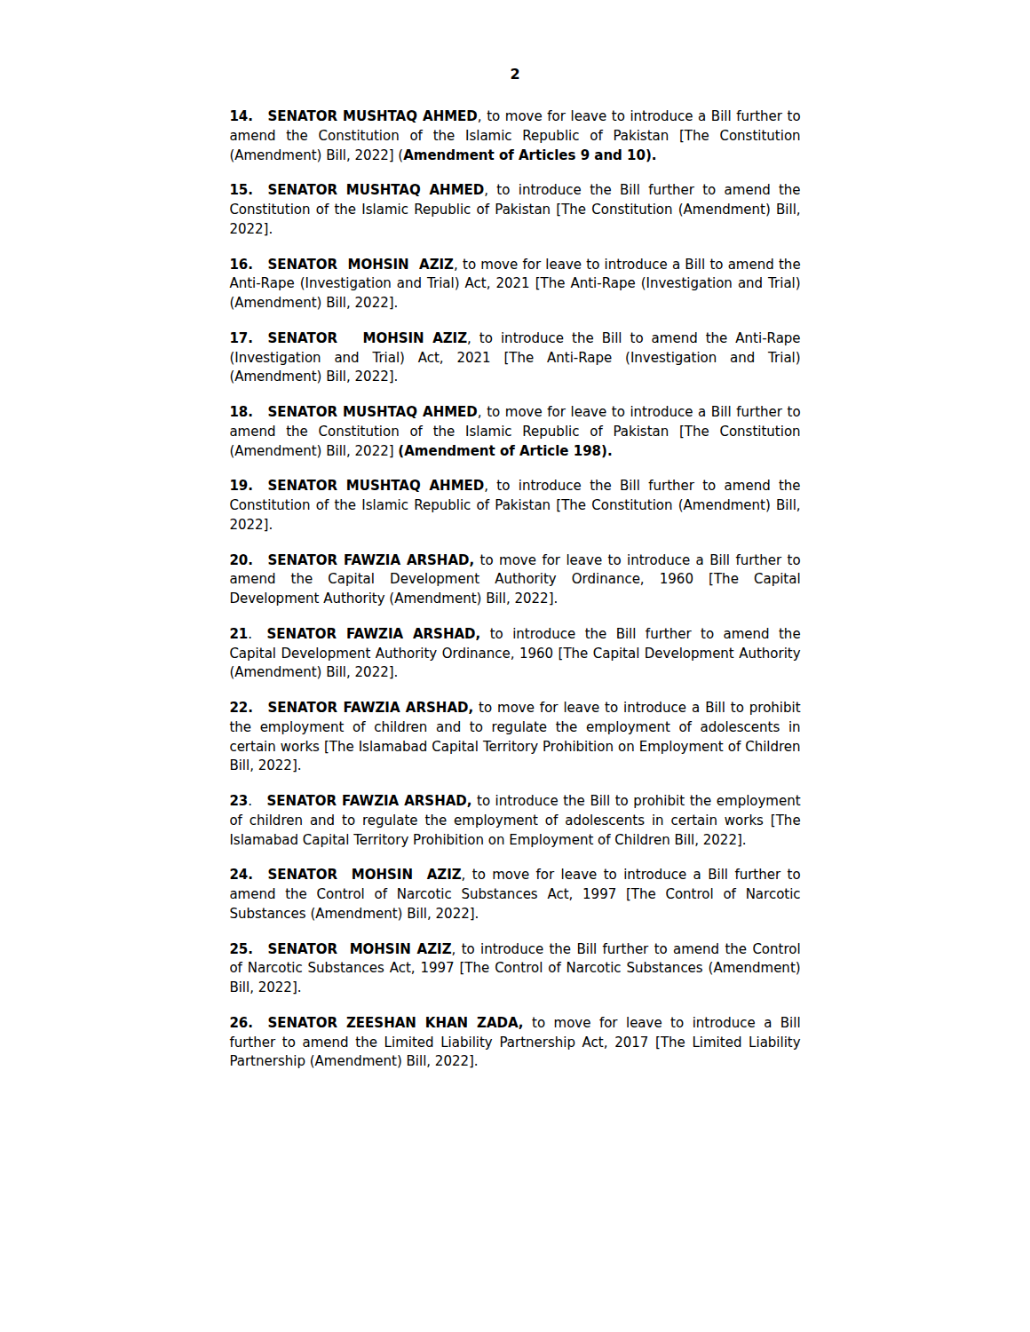2
14. SENATOR MUSHTAQ AHMED, to move for leave to introduce a Bill further to amend the Constitution of the Islamic Republic of Pakistan [The Constitution (Amendment) Bill, 2022] (Amendment of Articles 9 and 10).
15. SENATOR MUSHTAQ AHMED, to introduce the Bill further to amend the Constitution of the Islamic Republic of Pakistan [The Constitution (Amendment) Bill, 2022].
16. SENATOR MOHSIN AZIZ, to move for leave to introduce a Bill to amend the Anti-Rape (Investigation and Trial) Act, 2021 [The Anti-Rape (Investigation and Trial) (Amendment) Bill, 2022].
17. SENATOR MOHSIN AZIZ, to introduce the Bill to amend the Anti-Rape (Investigation and Trial) Act, 2021 [The Anti-Rape (Investigation and Trial) (Amendment) Bill, 2022].
18. SENATOR MUSHTAQ AHMED, to move for leave to introduce a Bill further to amend the Constitution of the Islamic Republic of Pakistan [The Constitution (Amendment) Bill, 2022] (Amendment of Article 198).
19. SENATOR MUSHTAQ AHMED, to introduce the Bill further to amend the Constitution of the Islamic Republic of Pakistan [The Constitution (Amendment) Bill, 2022].
20. SENATOR FAWZIA ARSHAD, to move for leave to introduce a Bill further to amend the Capital Development Authority Ordinance, 1960 [The Capital Development Authority (Amendment) Bill, 2022].
21. SENATOR FAWZIA ARSHAD, to introduce the Bill further to amend the Capital Development Authority Ordinance, 1960 [The Capital Development Authority (Amendment) Bill, 2022].
22. SENATOR FAWZIA ARSHAD, to move for leave to introduce a Bill to prohibit the employment of children and to regulate the employment of adolescents in certain works [The Islamabad Capital Territory Prohibition on Employment of Children Bill, 2022].
23. SENATOR FAWZIA ARSHAD, to introduce the Bill to prohibit the employment of children and to regulate the employment of adolescents in certain works [The Islamabad Capital Territory Prohibition on Employment of Children Bill, 2022].
24. SENATOR MOHSIN AZIZ, to move for leave to introduce a Bill further to amend the Control of Narcotic Substances Act, 1997 [The Control of Narcotic Substances (Amendment) Bill, 2022].
25. SENATOR MOHSIN AZIZ, to introduce the Bill further to amend the Control of Narcotic Substances Act, 1997 [The Control of Narcotic Substances (Amendment) Bill, 2022].
26. SENATOR ZEESHAN KHAN ZADA, to move for leave to introduce a Bill further to amend the Limited Liability Partnership Act, 2017 [The Limited Liability Partnership (Amendment) Bill, 2022].